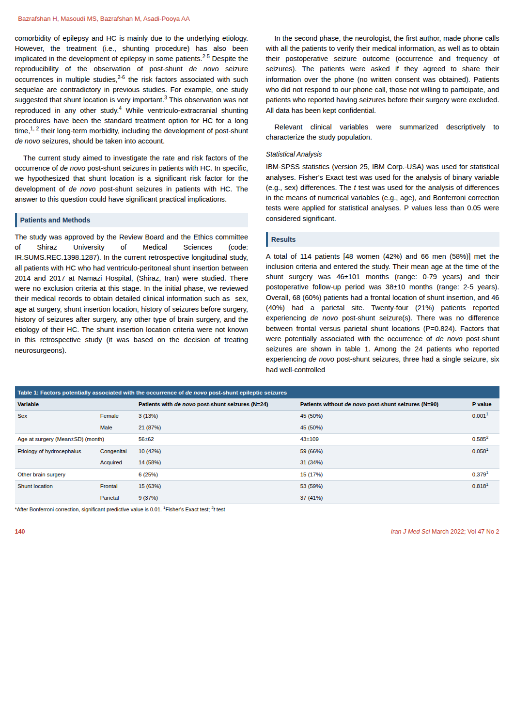Bazrafshan H, Masoudi MS, Bazrafshan M, Asadi-Pooya AA
comorbidity of epilepsy and HC is mainly due to the underlying etiology. However, the treatment (i.e., shunting procedure) has also been implicated in the development of epilepsy in some patients.2-5 Despite the reproducibility of the observation of post-shunt de novo seizure occurrences in multiple studies,2-6 the risk factors associated with such sequelae are contradictory in previous studies. For example, one study suggested that shunt location is very important.3 This observation was not reproduced in any other study.4 While ventriculo-extracranial shunting procedures have been the standard treatment option for HC for a long time,1, 2 their long-term morbidity, including the development of post-shunt de novo seizures, should be taken into account.
The current study aimed to investigate the rate and risk factors of the occurrence of de novo post-shunt seizures in patients with HC. In specific, we hypothesized that shunt location is a significant risk factor for the development of de novo post-shunt seizures in patients with HC. The answer to this question could have significant practical implications.
Patients and Methods
The study was approved by the Review Board and the Ethics committee of Shiraz University of Medical Sciences (code: IR.SUMS.REC.1398.1287). In the current retrospective longitudinal study, all patients with HC who had ventriculo-peritoneal shunt insertion between 2014 and 2017 at Namazi Hospital, (Shiraz, Iran) were studied. There were no exclusion criteria at this stage. In the initial phase, we reviewed their medical records to obtain detailed clinical information such as sex, age at surgery, shunt insertion location, history of seizures before surgery, history of seizures after surgery, any other type of brain surgery, and the etiology of their HC. The shunt insertion location criteria were not known in this retrospective study (it was based on the decision of treating neurosurgeons).
In the second phase, the neurologist, the first author, made phone calls with all the patients to verify their medical information, as well as to obtain their postoperative seizure outcome (occurrence and frequency of seizures). The patients were asked if they agreed to share their information over the phone (no written consent was obtained). Patients who did not respond to our phone call, those not willing to participate, and patients who reported having seizures before their surgery were excluded. All data has been kept confidential.
Relevant clinical variables were summarized descriptively to characterize the study population.
Statistical Analysis
IBM-SPSS statistics (version 25, IBM Corp.-USA) was used for statistical analyses. Fisher's Exact test was used for the analysis of binary variable (e.g., sex) differences. The t test was used for the analysis of differences in the means of numerical variables (e.g., age), and Bonferroni correction tests were applied for statistical analyses. P values less than 0.05 were considered significant.
Results
A total of 114 patients [48 women (42%) and 66 men (58%)] met the inclusion criteria and entered the study. Their mean age at the time of the shunt surgery was 46±101 months (range: 0-79 years) and their postoperative follow-up period was 38±10 months (range: 2-5 years). Overall, 68 (60%) patients had a frontal location of shunt insertion, and 46 (40%) had a parietal site. Twenty-four (21%) patients reported experiencing de novo post-shunt seizure(s). There was no difference between frontal versus parietal shunt locations (P=0.824). Factors that were potentially associated with the occurrence of de novo post-shunt seizures are shown in table 1. Among the 24 patients who reported experiencing de novo post-shunt seizures, three had a single seizure, six had well-controlled
Table 1: Factors potentially associated with the occurrence of de novo post-shunt epileptic seizures
| Variable | Patients with de novo post-shunt seizures (N=24) | Patients without de novo post-shunt seizures (N=90) | P value |
| --- | --- | --- | --- |
| Sex | Female | 3 (13%) | 45 (50%) | 0.001 1 |
| | Male | 21 (87%) | 45 (50%) | |
| Age at surgery (Mean±SD) (month) | 56±62 | 43±109 | 0.585 2 |
| Etiology of hydrocephalus | Congenital | 10 (42%) | 59 (66%) | 0.058 1 |
| | Acquired | 14 (58%) | 31 (34%) | |
| Other brain surgery | 6 (25%) | 15 (17%) | 0.379 1 |
| Shunt location | Frontal | 15 (63%) | 53 (59%) | 0.818 1 |
| | Parietal | 9 (37%) | 37 (41%) | |
*After Bonferroni correction, significant predictive value is 0.01. 1Fisher's Exact test; 2t test
140 Iran J Med Sci March 2022; Vol 47 No 2